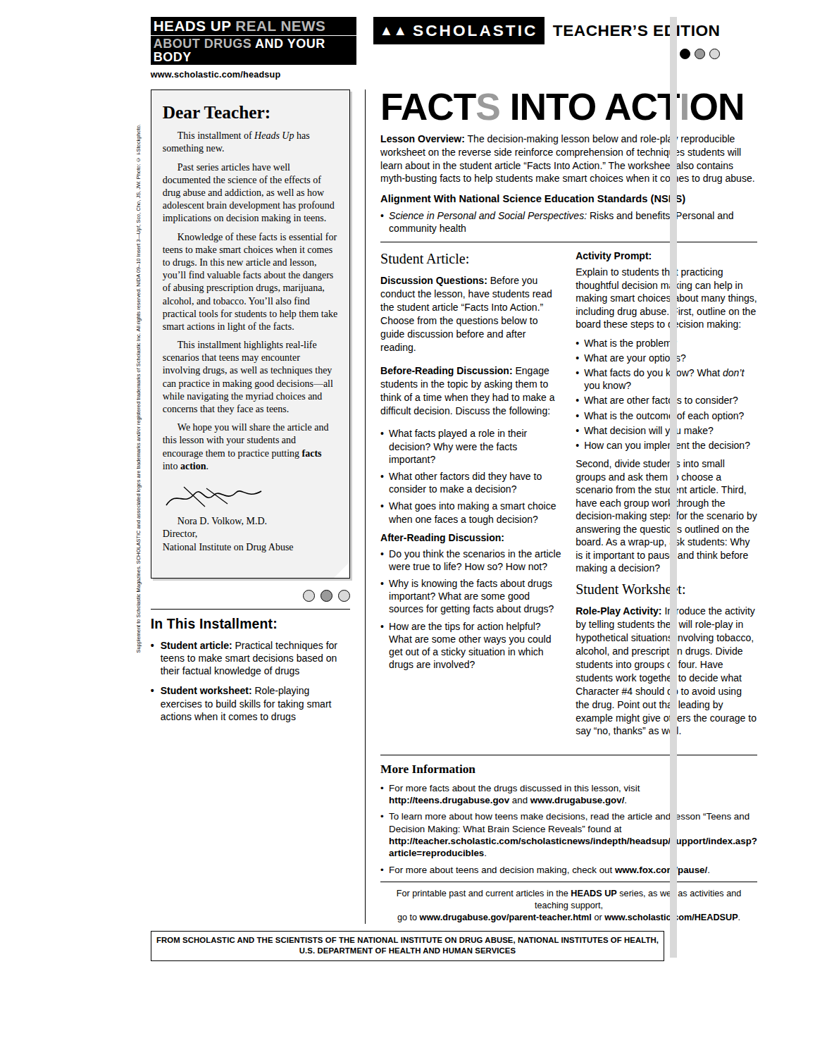Supplement to Scholastic Magazines. SCHOLASTIC and associated logos are trademarks and/or registered trademarks of Scholastic Inc. All rights reserved. NIDA 09–10 Insert 3—Upf, Sco, Cho, JS, JW. Photo: © i-Stockphoto.
HEADS UP REAL NEWS ABOUT DRUGS AND YOUR BODY
www.scholastic.com/headsup
▲▲SCHOLASTIC TEACHER’S EDITION
Dear Teacher:
This installment of Heads Up has something new.
Past series articles have well documented the science of the effects of drug abuse and addiction, as well as how adolescent brain development has profound implications on decision making in teens.
Knowledge of these facts is essential for teens to make smart choices when it comes to drugs. In this new article and lesson, you’ll find valuable facts about the dangers of abusing prescription drugs, marijuana, alcohol, and tobacco. You’ll also find practical tools for students to help them take smart actions in light of the facts.
This installment highlights real-life scenarios that teens may encounter involving drugs, as well as techniques they can practice in making good decisions—all while navigating the myriad choices and concerns that they face as teens.
We hope you will share the article and this lesson with your students and encourage them to practice putting facts into action.
Nora D. Volkow, M.D.
Director,
National Institute on Drug Abuse
In This Installment:
Student article: Practical techniques for teens to make smart decisions based on their factual knowledge of drugs
Student worksheet: Role-playing exercises to build skills for taking smart actions when it comes to drugs
FACTS INTO ACTION
Lesson Overview: The decision-making lesson below and role-play reproducible worksheet on the reverse side reinforce comprehension of techniques students will learn about in the student article “Facts Into Action.” The worksheet also contains myth-busting facts to help students make smart choices when it comes to drug abuse.
Alignment With National Science Education Standards (NSES)
Science in Personal and Social Perspectives: Risks and benefits; Personal and community health
Student Article:
Discussion Questions:
Before you conduct the lesson, have students read the student article “Facts Into Action.” Choose from the questions below to guide discussion before and after reading.
Before-Reading Discussion:
Engage students in the topic by asking them to think of a time when they had to make a difficult decision. Discuss the following:
What facts played a role in their decision? Why were the facts important?
What other factors did they have to consider to make a decision?
What goes into making a smart choice when one faces a tough decision?
After-Reading Discussion:
Do you think the scenarios in the article were true to life? How so? How not?
Why is knowing the facts about drugs important? What are some good sources for getting facts about drugs?
How are the tips for action helpful? What are some other ways you could get out of a sticky situation in which drugs are involved?
Activity Prompt:
Explain to students that practicing thoughtful decision making can help in making smart choices about many things, including drug abuse. First, outline on the board these steps to decision making:
What is the problem?
What are your options?
What facts do you know? What don’t you know?
What are other factors to consider?
What is the outcome of each option?
What decision will you make?
How can you implement the decision?
Second, divide students into small groups and ask them to choose a scenario from the student article. Third, have each group work through the decision-making steps for the scenario by answering the questions outlined on the board. As a wrap-up, ask students: Why is it important to pause and think before making a decision?
Student Worksheet:
Role-Play Activity:
Introduce the activity by telling students they will role-play in hypothetical situations involving tobacco, alcohol, and prescription drugs. Divide students into groups of four. Have students work together to decide what Character #4 should do to avoid using the drug. Point out that leading by example might give others the courage to say “no, thanks” as well.
More Information
For more facts about the drugs discussed in this lesson, visit http://teens.drugabuse.gov and www.drugabuse.gov/.
To learn more about how teens make decisions, read the article and lesson “Teens and Decision Making: What Brain Science Reveals” found at http://teacher.scholastic.com/scholasticnews/indepth/headsup/support/index.asp?article=reproducibles.
For more about teens and decision making, check out www.fox.com/pause/.
For printable past and current articles in the HEADS UP series, as well as activities and teaching support,
go to www.drugabuse.gov/parent-teacher.html or www.scholastic.com/HEADSUP.
FROM SCHOLASTIC AND THE SCIENTISTS OF THE NATIONAL INSTITUTE ON DRUG ABUSE, NATIONAL INSTITUTES OF HEALTH, U.S. DEPARTMENT OF HEALTH AND HUMAN SERVICES